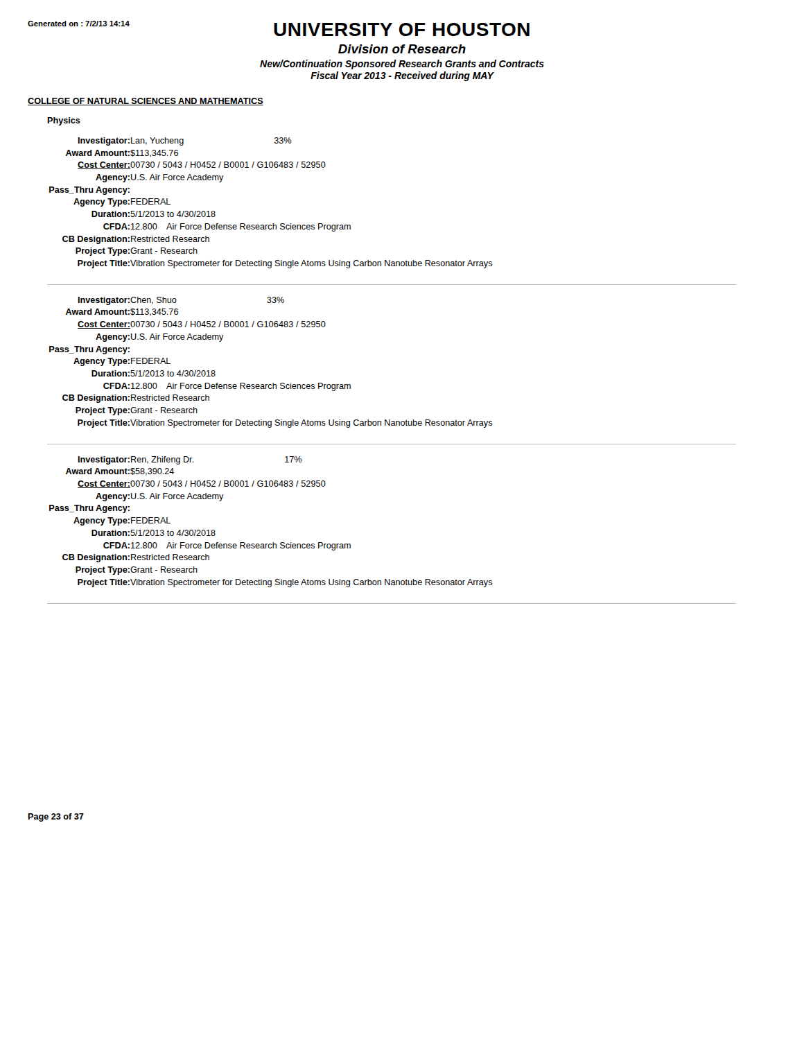Generated on : 7/2/13 14:14
UNIVERSITY OF HOUSTON
Division of Research
New/Continuation Sponsored Research Grants and Contracts
Fiscal Year 2013 - Received during MAY
COLLEGE OF NATURAL SCIENCES AND MATHEMATICS
Physics
| Investigator: | Lan, Yucheng 33% |
| Award Amount: | $113,345.76 |
| Cost Center: | 00730 / 5043 / H0452 / B0001 / G106483 / 52950 |
| Agency: | U.S. Air Force Academy |
| Pass_Thru Agency: | |
| Agency Type: | FEDERAL |
| Duration: | 5/1/2013 to 4/30/2018 |
| CFDA: | 12.800 Air Force Defense Research Sciences Program |
| CB Designation: | Restricted Research |
| Project Type: | Grant - Research |
| Project Title: | Vibration Spectrometer for Detecting Single Atoms Using Carbon Nanotube Resonator Arrays |
| Investigator: | Chen, Shuo 33% |
| Award Amount: | $113,345.76 |
| Cost Center: | 00730 / 5043 / H0452 / B0001 / G106483 / 52950 |
| Agency: | U.S. Air Force Academy |
| Pass_Thru Agency: | |
| Agency Type: | FEDERAL |
| Duration: | 5/1/2013 to 4/30/2018 |
| CFDA: | 12.800 Air Force Defense Research Sciences Program |
| CB Designation: | Restricted Research |
| Project Type: | Grant - Research |
| Project Title: | Vibration Spectrometer for Detecting Single Atoms Using Carbon Nanotube Resonator Arrays |
| Investigator: | Ren, Zhifeng Dr. 17% |
| Award Amount: | $58,390.24 |
| Cost Center: | 00730 / 5043 / H0452 / B0001 / G106483 / 52950 |
| Agency: | U.S. Air Force Academy |
| Pass_Thru Agency: | |
| Agency Type: | FEDERAL |
| Duration: | 5/1/2013 to 4/30/2018 |
| CFDA: | 12.800 Air Force Defense Research Sciences Program |
| CB Designation: | Restricted Research |
| Project Type: | Grant - Research |
| Project Title: | Vibration Spectrometer for Detecting Single Atoms Using Carbon Nanotube Resonator Arrays |
Page 23 of 37